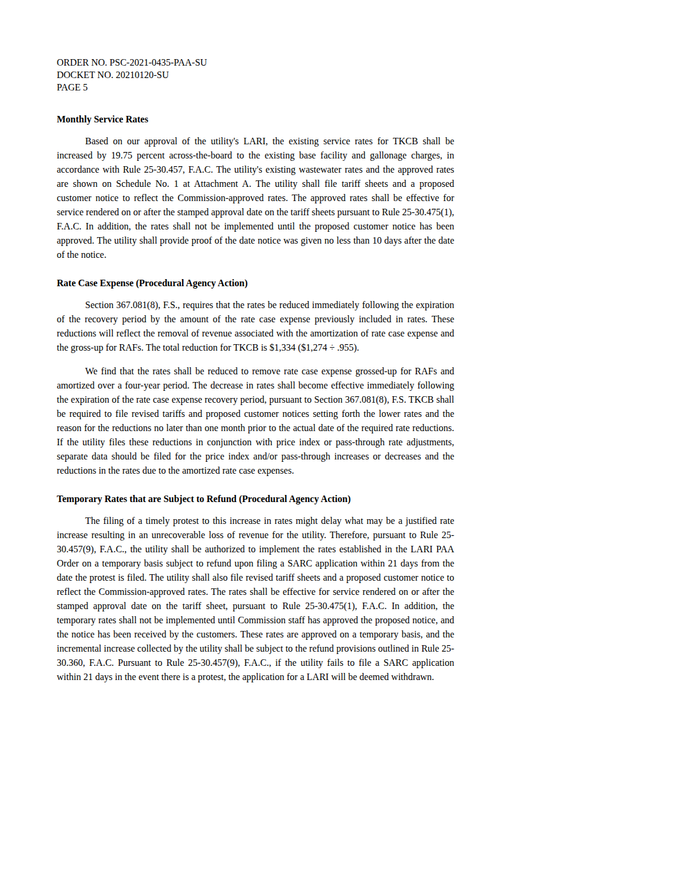ORDER NO. PSC-2021-0435-PAA-SU
DOCKET NO. 20210120-SU
PAGE 5
Monthly Service Rates
Based on our approval of the utility's LARI, the existing service rates for TKCB shall be increased by 19.75 percent across-the-board to the existing base facility and gallonage charges, in accordance with Rule 25-30.457, F.A.C. The utility's existing wastewater rates and the approved rates are shown on Schedule No. 1 at Attachment A. The utility shall file tariff sheets and a proposed customer notice to reflect the Commission-approved rates. The approved rates shall be effective for service rendered on or after the stamped approval date on the tariff sheets pursuant to Rule 25-30.475(1), F.A.C. In addition, the rates shall not be implemented until the proposed customer notice has been approved. The utility shall provide proof of the date notice was given no less than 10 days after the date of the notice.
Rate Case Expense (Procedural Agency Action)
Section 367.081(8), F.S., requires that the rates be reduced immediately following the expiration of the recovery period by the amount of the rate case expense previously included in rates. These reductions will reflect the removal of revenue associated with the amortization of rate case expense and the gross-up for RAFs. The total reduction for TKCB is $1,334 ($1,274 ÷ .955).
We find that the rates shall be reduced to remove rate case expense grossed-up for RAFs and amortized over a four-year period. The decrease in rates shall become effective immediately following the expiration of the rate case expense recovery period, pursuant to Section 367.081(8), F.S. TKCB shall be required to file revised tariffs and proposed customer notices setting forth the lower rates and the reason for the reductions no later than one month prior to the actual date of the required rate reductions. If the utility files these reductions in conjunction with price index or pass-through rate adjustments, separate data should be filed for the price index and/or pass-through increases or decreases and the reductions in the rates due to the amortized rate case expenses.
Temporary Rates that are Subject to Refund (Procedural Agency Action)
The filing of a timely protest to this increase in rates might delay what may be a justified rate increase resulting in an unrecoverable loss of revenue for the utility. Therefore, pursuant to Rule 25-30.457(9), F.A.C., the utility shall be authorized to implement the rates established in the LARI PAA Order on a temporary basis subject to refund upon filing a SARC application within 21 days from the date the protest is filed. The utility shall also file revised tariff sheets and a proposed customer notice to reflect the Commission-approved rates. The rates shall be effective for service rendered on or after the stamped approval date on the tariff sheet, pursuant to Rule 25-30.475(1), F.A.C. In addition, the temporary rates shall not be implemented until Commission staff has approved the proposed notice, and the notice has been received by the customers. These rates are approved on a temporary basis, and the incremental increase collected by the utility shall be subject to the refund provisions outlined in Rule 25-30.360, F.A.C. Pursuant to Rule 25-30.457(9), F.A.C., if the utility fails to file a SARC application within 21 days in the event there is a protest, the application for a LARI will be deemed withdrawn.